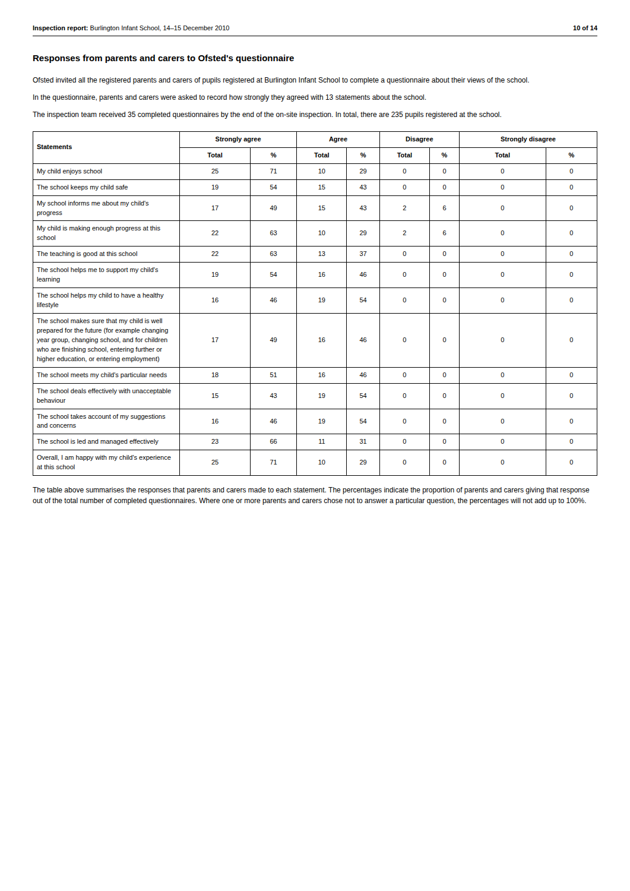Inspection report: Burlington Infant School, 14–15 December 2010
10 of 14
Responses from parents and carers to Ofsted's questionnaire
Ofsted invited all the registered parents and carers of pupils registered at Burlington Infant School to complete a questionnaire about their views of the school.
In the questionnaire, parents and carers were asked to record how strongly they agreed with 13 statements about the school.
The inspection team received 35 completed questionnaires by the end of the on-site inspection. In total, there are 235 pupils registered at the school.
| Statements | Strongly agree | Agree | Disagree | Strongly disagree |
| --- | --- | --- | --- | --- |
| Total | % | Total | % | Total | % | Total | % |
| My child enjoys school | 25 | 71 | 10 | 29 | 0 | 0 | 0 | 0 |
| The school keeps my child safe | 19 | 54 | 15 | 43 | 0 | 0 | 0 | 0 |
| My school informs me about my child's progress | 17 | 49 | 15 | 43 | 2 | 6 | 0 | 0 |
| My child is making enough progress at this school | 22 | 63 | 10 | 29 | 2 | 6 | 0 | 0 |
| The teaching is good at this school | 22 | 63 | 13 | 37 | 0 | 0 | 0 | 0 |
| The school helps me to support my child's learning | 19 | 54 | 16 | 46 | 0 | 0 | 0 | 0 |
| The school helps my child to have a healthy lifestyle | 16 | 46 | 19 | 54 | 0 | 0 | 0 | 0 |
| The school makes sure that my child is well prepared for the future (for example changing year group, changing school, and for children who are finishing school, entering further or higher education, or entering employment) | 17 | 49 | 16 | 46 | 0 | 0 | 0 | 0 |
| The school meets my child's particular needs | 18 | 51 | 16 | 46 | 0 | 0 | 0 | 0 |
| The school deals effectively with unacceptable behaviour | 15 | 43 | 19 | 54 | 0 | 0 | 0 | 0 |
| The school takes account of my suggestions and concerns | 16 | 46 | 19 | 54 | 0 | 0 | 0 | 0 |
| The school is led and managed effectively | 23 | 66 | 11 | 31 | 0 | 0 | 0 | 0 |
| Overall, I am happy with my child's experience at this school | 25 | 71 | 10 | 29 | 0 | 0 | 0 | 0 |
The table above summarises the responses that parents and carers made to each statement. The percentages indicate the proportion of parents and carers giving that response out of the total number of completed questionnaires. Where one or more parents and carers chose not to answer a particular question, the percentages will not add up to 100%.